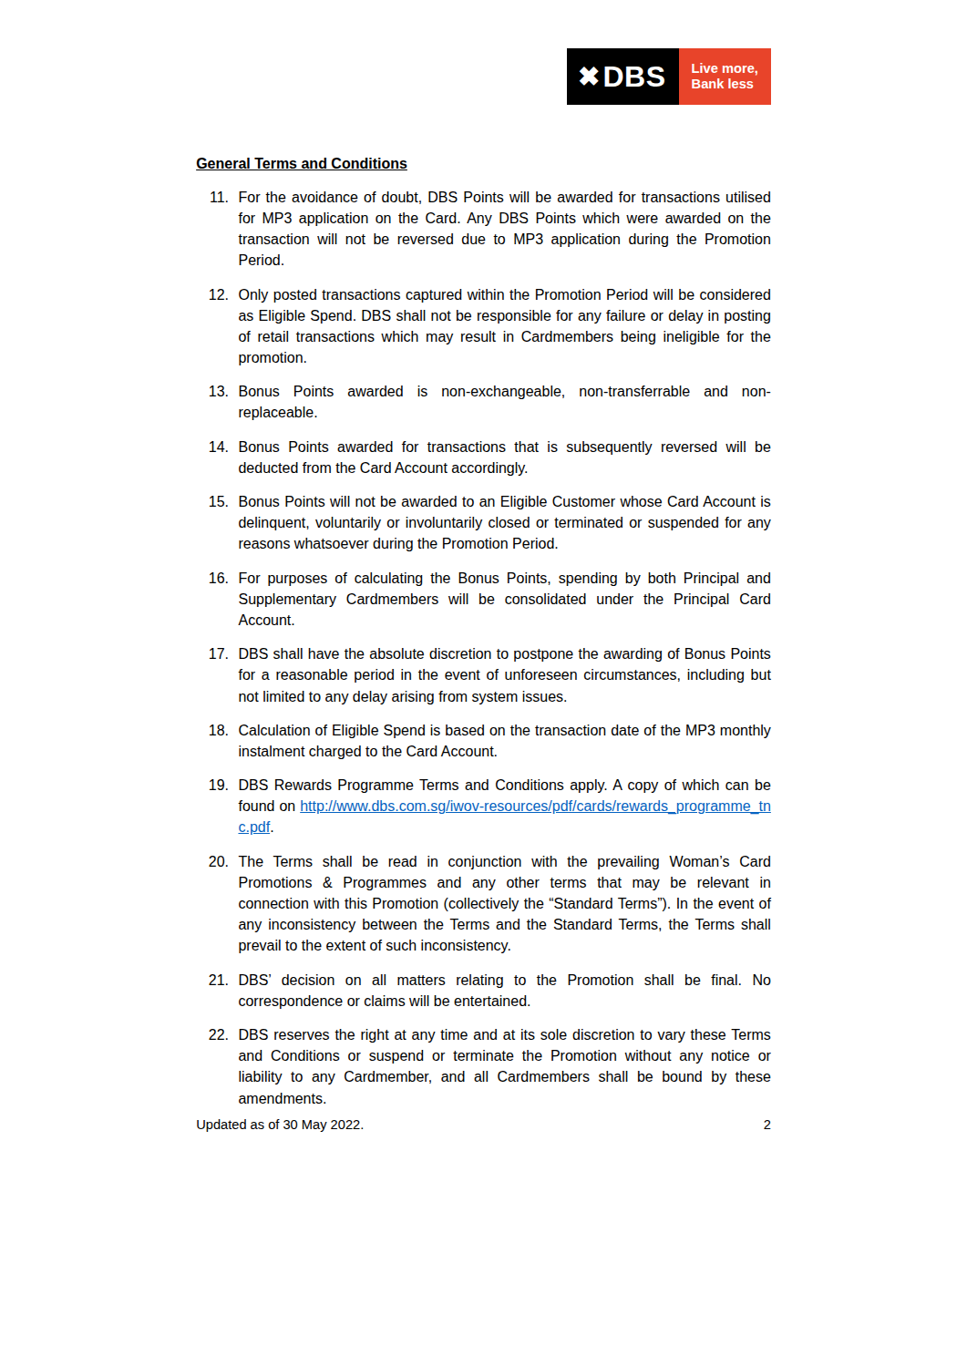✖ DBS
Live more, Bank less
General Terms and Conditions
For the avoidance of doubt, DBS Points will be awarded for transactions utilised for MP3 application on the Card. Any DBS Points which were awarded on the transaction will not be reversed due to MP3 application during the Promotion Period.
Only posted transactions captured within the Promotion Period will be considered as Eligible Spend. DBS shall not be responsible for any failure or delay in posting of retail transactions which may result in Cardmembers being ineligible for the promotion.
Bonus Points awarded is non-exchangeable, non-transferrable and non-replaceable.
Bonus Points awarded for transactions that is subsequently reversed will be deducted from the Card Account accordingly.
Bonus Points will not be awarded to an Eligible Customer whose Card Account is delinquent, voluntarily or involuntarily closed or terminated or suspended for any reasons whatsoever during the Promotion Period.
For purposes of calculating the Bonus Points, spending by both Principal and Supplementary Cardmembers will be consolidated under the Principal Card Account.
DBS shall have the absolute discretion to postpone the awarding of Bonus Points for a reasonable period in the event of unforeseen circumstances, including but not limited to any delay arising from system issues.
Calculation of Eligible Spend is based on the transaction date of the MP3 monthly instalment charged to the Card Account.
DBS Rewards Programme Terms and Conditions apply. A copy of which can be found on http://www.dbs.com.sg/iwov-resources/pdf/cards/rewards_programme_tnc.pdf.
The Terms shall be read in conjunction with the prevailing Woman’s Card Promotions & Programmes and any other terms that may be relevant in connection with this Promotion (collectively the “Standard Terms”). In the event of any inconsistency between the Terms and the Standard Terms, the Terms shall prevail to the extent of such inconsistency.
DBS’ decision on all matters relating to the Promotion shall be final. No correspondence or claims will be entertained.
DBS reserves the right at any time and at its sole discretion to vary these Terms and Conditions or suspend or terminate the Promotion without any notice or liability to any Cardmember, and all Cardmembers shall be bound by these amendments.
Updated as of 30 May 2022. 2